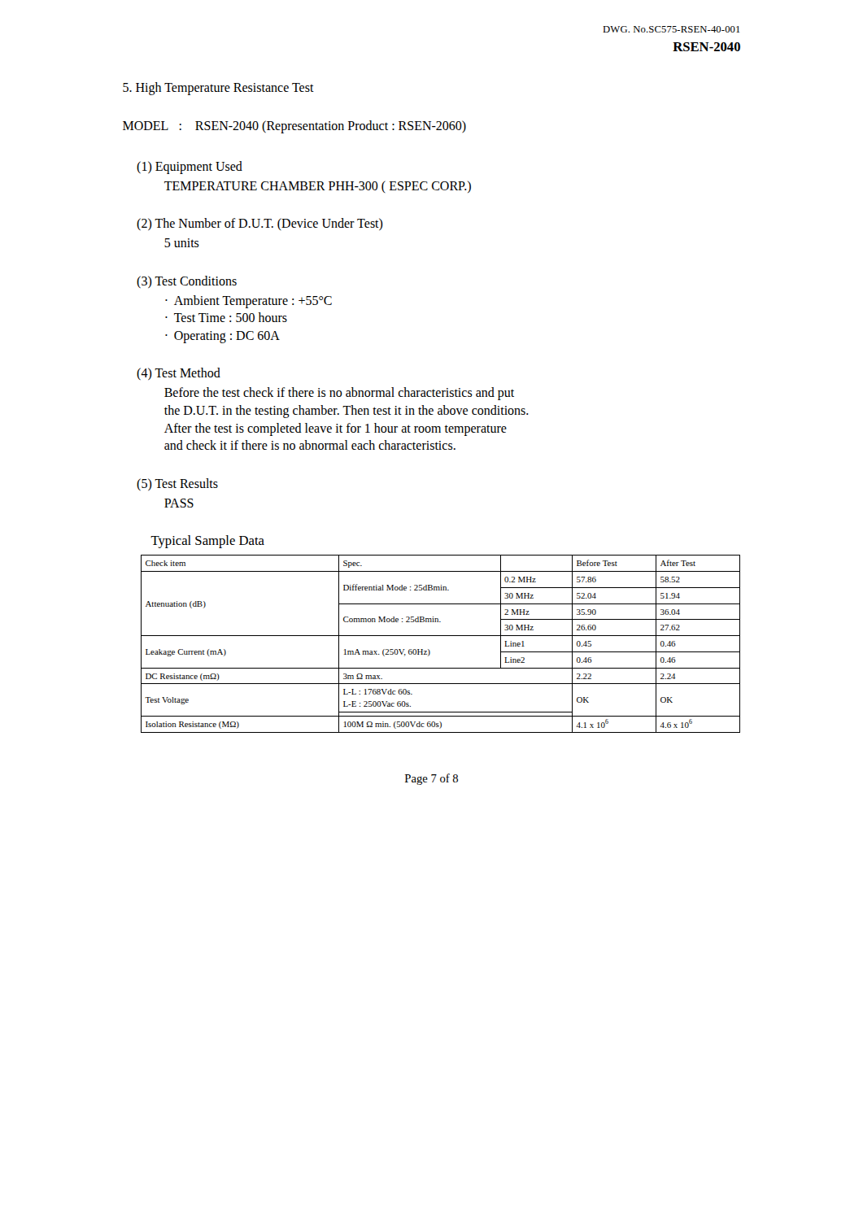DWG. No.SC575-RSEN-40-001
RSEN-2040
5. High Temperature Resistance Test
MODEL : RSEN-2040 (Representation Product : RSEN-2060)
(1) Equipment Used
TEMPERATURE CHAMBER PHH-300 ( ESPEC CORP.)
(2) The Number of D.U.T. (Device Under Test)
5 units
(3) Test Conditions
Ambient Temperature : +55°C
Test Time : 500 hours
Operating : DC 60A
(4) Test Method
Before the test check if there is no abnormal characteristics and put
the D.U.T. in the testing chamber. Then test it in the above conditions.
After the test is completed leave it for 1 hour at room temperature
and check it if there is no abnormal each characteristics.
(5) Test Results
PASS
Typical Sample Data
| Check item | Spec. | | Before Test | After Test |
| --- | --- | --- | --- | --- |
| Attenuation (dB) | Differential Mode : 25dBmin. | 0.2 MHz | 57.86 | 58.52 |
| 30 MHz | 52.04 | 51.94 |
| Common Mode : 25dBmin. | 2 MHz | 35.90 | 36.04 |
| 30 MHz | 26.60 | 27.62 |
| Leakage Current (mA) | 1mA max. (250V, 60Hz) | Line1 | 0.45 | 0.46 |
| Line2 | 0.46 | 0.46 |
| DC Resistance (mΩ) | 3m Ω max. | 2.22 | 2.24 |
| Test Voltage | L-L : 1768Vdc 60s. L-E : 2500Vac 60s. | OK | OK |
| Isolation Resistance (MΩ) | 100M Ω min. (500Vdc 60s) | 4.1 x 10 6 | 4.6 x 10 6 |
Page 7 of 8